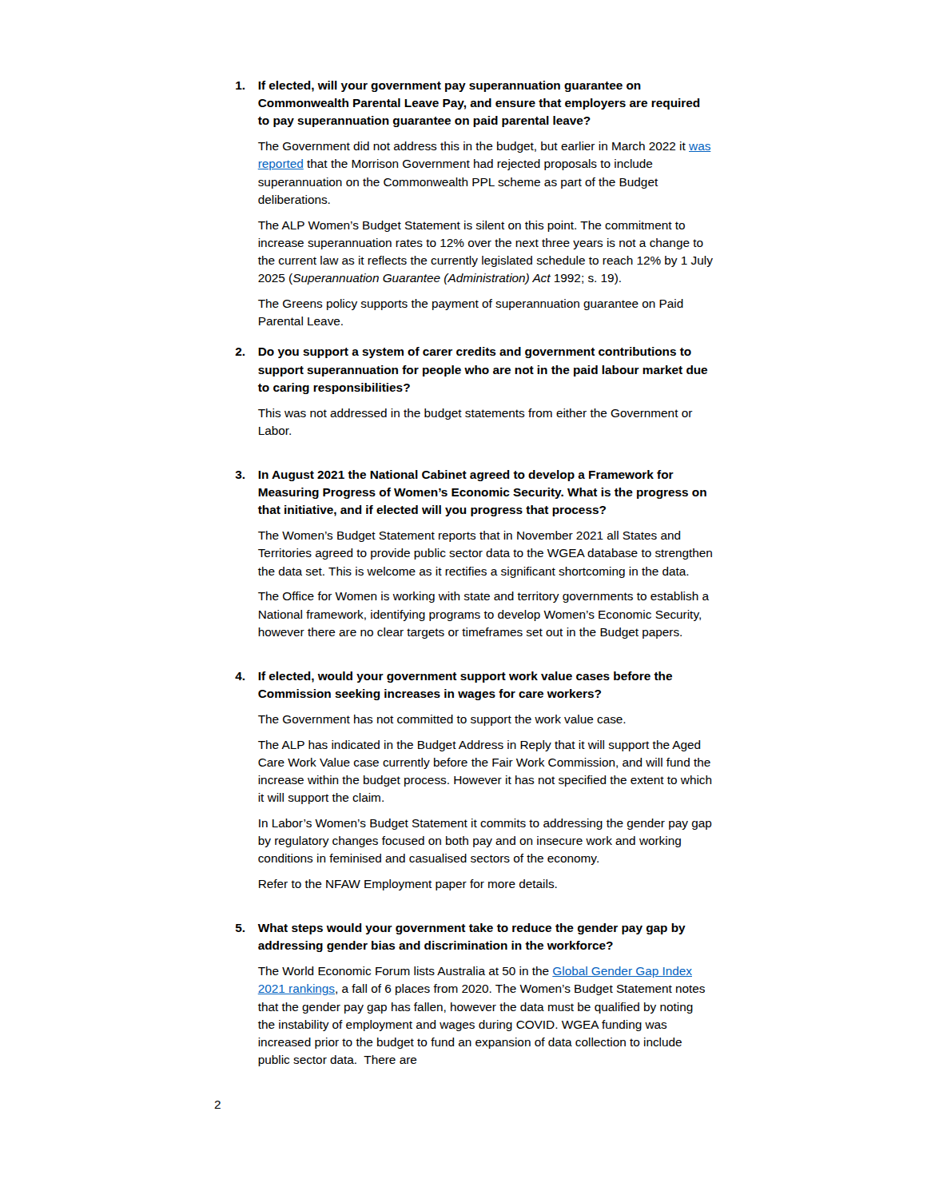If elected, will your government pay superannuation guarantee on Commonwealth Parental Leave Pay, and ensure that employers are required to pay superannuation guarantee on paid parental leave?
The Government did not address this in the budget, but earlier in March 2022 it was reported that the Morrison Government had rejected proposals to include superannuation on the Commonwealth PPL scheme as part of the Budget deliberations.
The ALP Women’s Budget Statement is silent on this point. The commitment to increase superannuation rates to 12% over the next three years is not a change to the current law as it reflects the currently legislated schedule to reach 12% by 1 July 2025 (Superannuation Guarantee (Administration) Act 1992; s. 19).
The Greens policy supports the payment of superannuation guarantee on Paid Parental Leave.
Do you support a system of carer credits and government contributions to support superannuation for people who are not in the paid labour market due to caring responsibilities?
This was not addressed in the budget statements from either the Government or Labor.
In August 2021 the National Cabinet agreed to develop a Framework for Measuring Progress of Women’s Economic Security. What is the progress on that initiative, and if elected will you progress that process?
The Women’s Budget Statement reports that in November 2021 all States and Territories agreed to provide public sector data to the WGEA database to strengthen the data set. This is welcome as it rectifies a significant shortcoming in the data.
The Office for Women is working with state and territory governments to establish a National framework, identifying programs to develop Women’s Economic Security, however there are no clear targets or timeframes set out in the Budget papers.
If elected, would your government support work value cases before the Commission seeking increases in wages for care workers?
The Government has not committed to support the work value case.
The ALP has indicated in the Budget Address in Reply that it will support the Aged Care Work Value case currently before the Fair Work Commission, and will fund the increase within the budget process. However it has not specified the extent to which it will support the claim.
In Labor’s Women’s Budget Statement it commits to addressing the gender pay gap by regulatory changes focused on both pay and on insecure work and working conditions in feminised and casualised sectors of the economy.
Refer to the NFAW Employment paper for more details.
What steps would your government take to reduce the gender pay gap by addressing gender bias and discrimination in the workforce?
The World Economic Forum lists Australia at 50 in the Global Gender Gap Index 2021 rankings, a fall of 6 places from 2020. The Women’s Budget Statement notes that the gender pay gap has fallen, however the data must be qualified by noting the instability of employment and wages during COVID. WGEA funding was increased prior to the budget to fund an expansion of data collection to include public sector data. There are
2